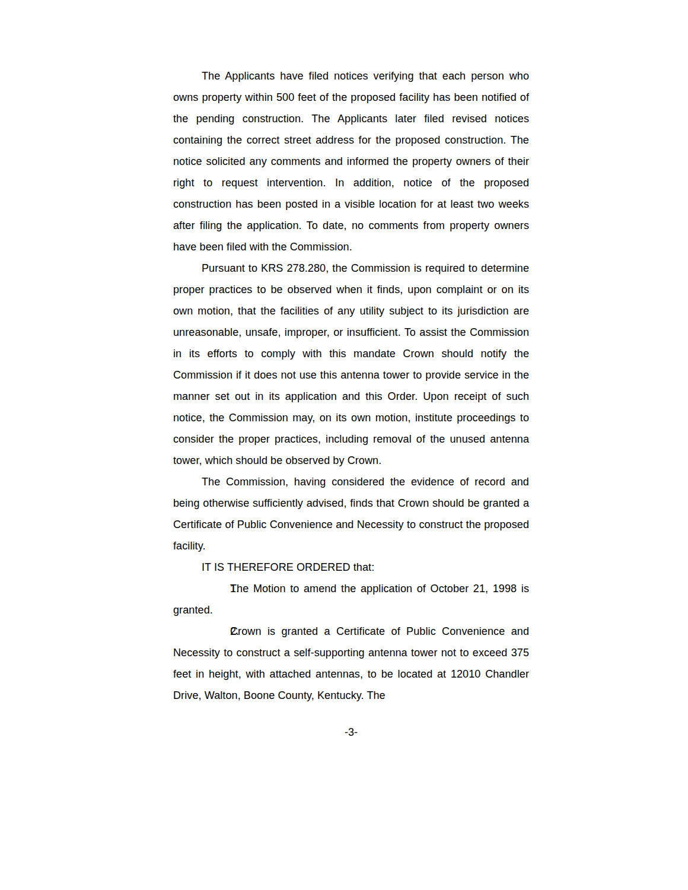The Applicants have filed notices verifying that each person who owns property within 500 feet of the proposed facility has been notified of the pending construction. The Applicants later filed revised notices containing the correct street address for the proposed construction. The notice solicited any comments and informed the property owners of their right to request intervention. In addition, notice of the proposed construction has been posted in a visible location for at least two weeks after filing the application. To date, no comments from property owners have been filed with the Commission.
Pursuant to KRS 278.280, the Commission is required to determine proper practices to be observed when it finds, upon complaint or on its own motion, that the facilities of any utility subject to its jurisdiction are unreasonable, unsafe, improper, or insufficient. To assist the Commission in its efforts to comply with this mandate Crown should notify the Commission if it does not use this antenna tower to provide service in the manner set out in its application and this Order. Upon receipt of such notice, the Commission may, on its own motion, institute proceedings to consider the proper practices, including removal of the unused antenna tower, which should be observed by Crown.
The Commission, having considered the evidence of record and being otherwise sufficiently advised, finds that Crown should be granted a Certificate of Public Convenience and Necessity to construct the proposed facility.
IT IS THEREFORE ORDERED that:
1. The Motion to amend the application of October 21, 1998 is granted.
2. Crown is granted a Certificate of Public Convenience and Necessity to construct a self-supporting antenna tower not to exceed 375 feet in height, with attached antennas, to be located at 12010 Chandler Drive, Walton, Boone County, Kentucky. The
-3-